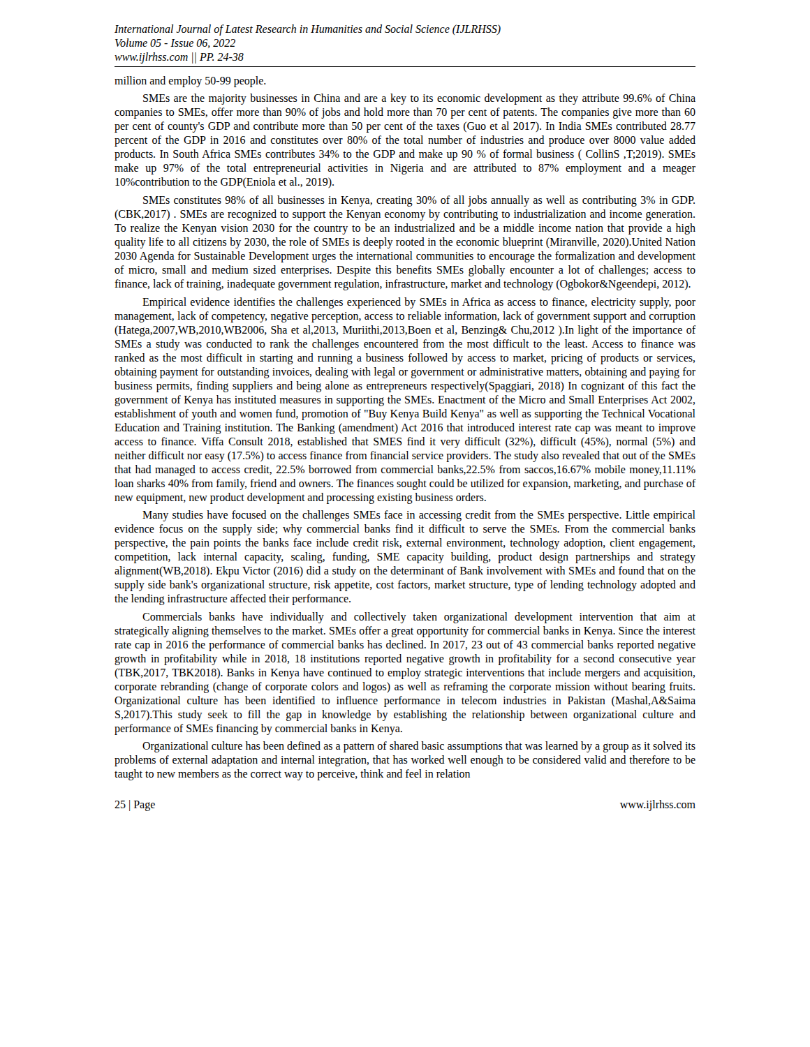International Journal of Latest Research in Humanities and Social Science (IJLRHSS)
Volume 05 - Issue 06, 2022
www.ijlrhss.com || PP. 24-38
million and employ 50-99 people.
SMEs are the majority businesses in China and are a key to its economic development as they attribute 99.6% of China companies to SMEs, offer more than 90% of jobs and hold more than 70 per cent of patents. The companies give more than 60 per cent of county's GDP and contribute more than 50 per cent of the taxes (Guo et al 2017). In India SMEs contributed 28.77 percent of the GDP in 2016 and constitutes over 80% of the total number of industries and produce over 8000 value added products. In South Africa SMEs contributes 34% to the GDP and make up 90 % of formal business ( CollinS ,T;2019). SMEs make up 97% of the total entrepreneurial activities in Nigeria and are attributed to 87% employment and a meager 10%contribution to the GDP(Eniola et al., 2019).
SMEs constitutes 98% of all businesses in Kenya, creating 30% of all jobs annually as well as contributing 3% in GDP.(CBK,2017) . SMEs are recognized to support the Kenyan economy by contributing to industrialization and income generation. To realize the Kenyan vision 2030 for the country to be an industrialized and be a middle income nation that provide a high quality life to all citizens by 2030, the role of SMEs is deeply rooted in the economic blueprint (Miranville, 2020).United Nation 2030 Agenda for Sustainable Development urges the international communities to encourage the formalization and development of micro, small and medium sized enterprises. Despite this benefits SMEs globally encounter a lot of challenges; access to finance, lack of training, inadequate government regulation, infrastructure, market and technology (Ogbokor&Ngeendepi, 2012).
Empirical evidence identifies the challenges experienced by SMEs in Africa as access to finance, electricity supply, poor management, lack of competency, negative perception, access to reliable information, lack of government support and corruption (Hatega,2007,WB,2010,WB2006, Sha et al,2013, Muriithi,2013,Boen et al, Benzing& Chu,2012 ).In light of the importance of SMEs a study was conducted to rank the challenges encountered from the most difficult to the least. Access to finance was ranked as the most difficult in starting and running a business followed by access to market, pricing of products or services, obtaining payment for outstanding invoices, dealing with legal or government or administrative matters, obtaining and paying for business permits, finding suppliers and being alone as entrepreneurs respectively(Spaggiari, 2018) In cognizant of this fact the government of Kenya has instituted measures in supporting the SMEs. Enactment of the Micro and Small Enterprises Act 2002, establishment of youth and women fund, promotion of "Buy Kenya Build Kenya" as well as supporting the Technical Vocational Education and Training institution. The Banking (amendment) Act 2016 that introduced interest rate cap was meant to improve access to finance. Viffa Consult 2018, established that SMES find it very difficult (32%), difficult (45%), normal (5%) and neither difficult nor easy (17.5%) to access finance from financial service providers. The study also revealed that out of the SMEs that had managed to access credit, 22.5% borrowed from commercial banks,22.5% from saccos,16.67% mobile money,11.11% loan sharks 40% from family, friend and owners. The finances sought could be utilized for expansion, marketing, and purchase of new equipment, new product development and processing existing business orders.
Many studies have focused on the challenges SMEs face in accessing credit from the SMEs perspective. Little empirical evidence focus on the supply side; why commercial banks find it difficult to serve the SMEs. From the commercial banks perspective, the pain points the banks face include credit risk, external environment, technology adoption, client engagement, competition, lack internal capacity, scaling, funding, SME capacity building, product design partnerships and strategy alignment(WB,2018). Ekpu Victor (2016) did a study on the determinant of Bank involvement with SMEs and found that on the supply side bank's organizational structure, risk appetite, cost factors, market structure, type of lending technology adopted and the lending infrastructure affected their performance.
Commercials banks have individually and collectively taken organizational development intervention that aim at strategically aligning themselves to the market. SMEs offer a great opportunity for commercial banks in Kenya. Since the interest rate cap in 2016 the performance of commercial banks has declined. In 2017, 23 out of 43 commercial banks reported negative growth in profitability while in 2018, 18 institutions reported negative growth in profitability for a second consecutive year (TBK,2017, TBK2018). Banks in Kenya have continued to employ strategic interventions that include mergers and acquisition, corporate rebranding (change of corporate colors and logos) as well as reframing the corporate mission without bearing fruits. Organizational culture has been identified to influence performance in telecom industries in Pakistan (Mashal,A&Saima S,2017).This study seek to fill the gap in knowledge by establishing the relationship between organizational culture and performance of SMEs financing by commercial banks in Kenya.
Organizational culture has been defined as a pattern of shared basic assumptions that was learned by a group as it solved its problems of external adaptation and internal integration, that has worked well enough to be considered valid and therefore to be taught to new members as the correct way to perceive, think and feel in relation
25 | Page
www.ijlrhss.com